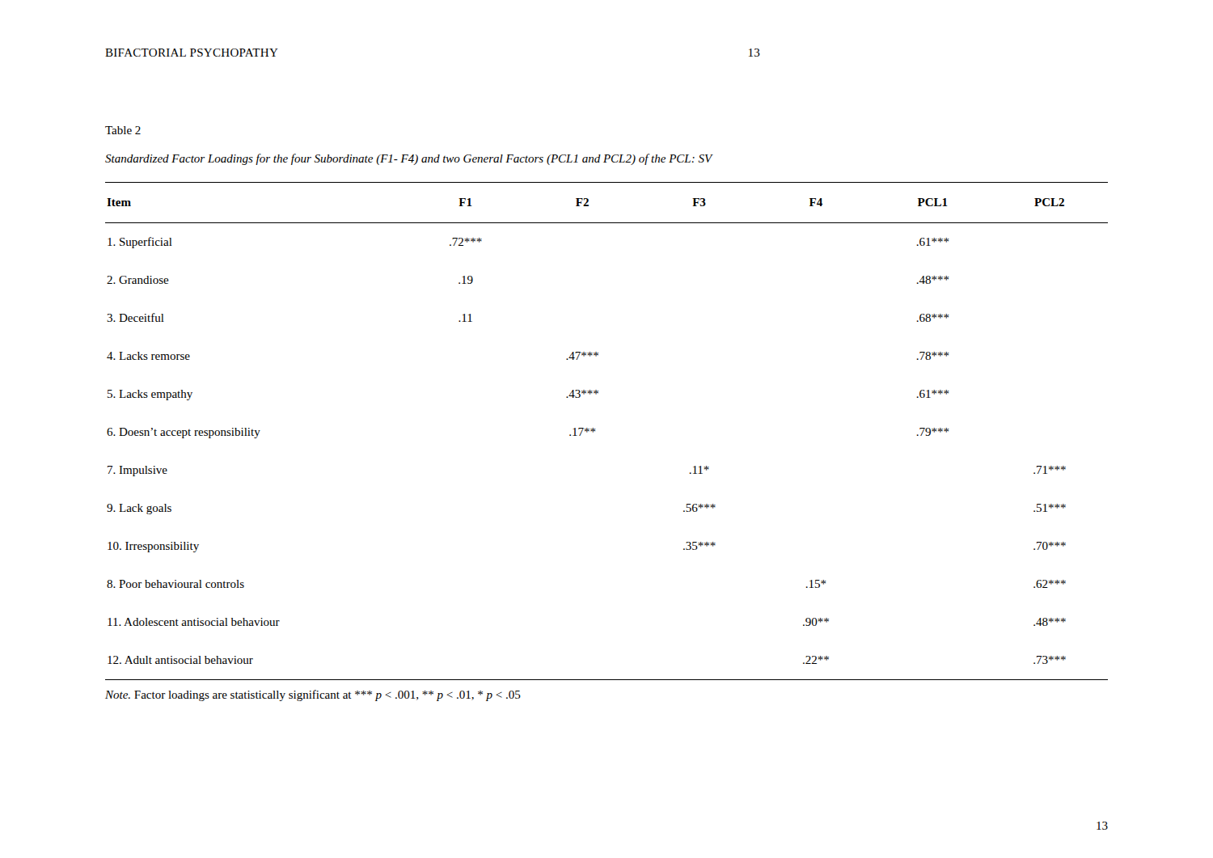Bifactorial Psychopathy 13
Table 2
Standardized Factor Loadings for the four Subordinate (F1- F4) and two General Factors (PCL1 and PCL2) of the PCL: SV
| Item | F1 | F2 | F3 | F4 | PCL1 | PCL2 |
| --- | --- | --- | --- | --- | --- | --- |
| 1. Superficial | .72*** | | | | .61*** | |
| 2. Grandiose | .19 | | | | .48*** | |
| 3. Deceitful | .11 | | | | .68*** | |
| 4. Lacks remorse | | .47*** | | | .78*** | |
| 5. Lacks empathy | | .43*** | | | .61*** | |
| 6. Doesn’t accept responsibility | | .17** | | | .79*** | |
| 7. Impulsive | | | .11* | | | .71*** |
| 9. Lack goals | | | .56*** | | | .51*** |
| 10. Irresponsibility | | | .35*** | | | .70*** |
| 8. Poor behavioural controls | | | | .15* | | .62*** |
| 11. Adolescent antisocial behaviour | | | | .90** | | .48*** |
| 12. Adult antisocial behaviour | | | | .22** | | .73*** |
Note. Factor loadings are statistically significant at *** p < .001, ** p < .01, * p < .05
13